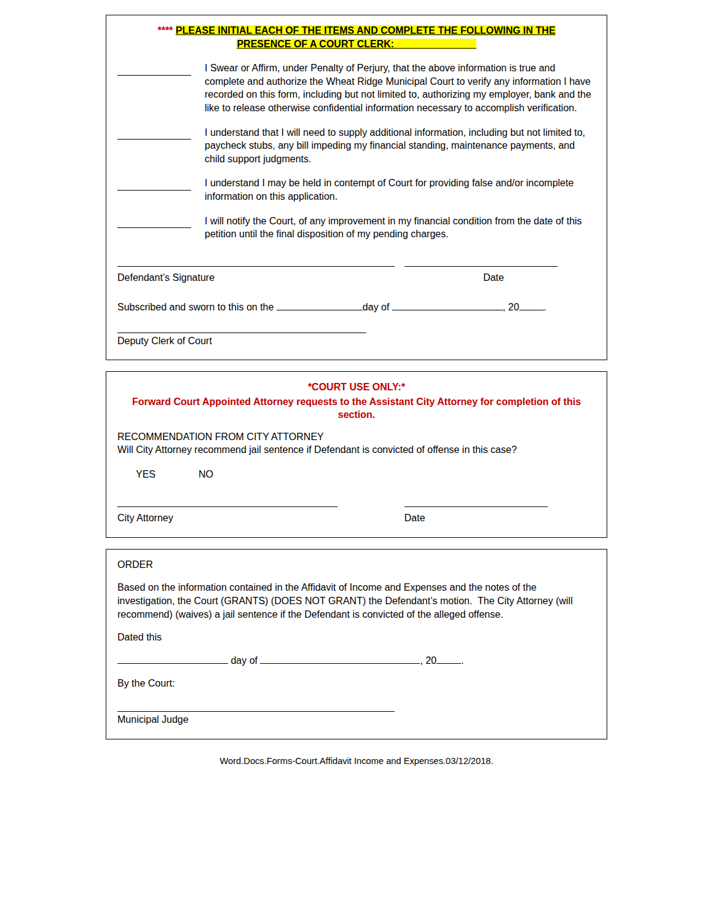**** PLEASE INITIAL EACH OF THE ITEMS AND COMPLETE THE FOLLOWING IN THE
PRESENCE OF A COURT CLERK:_______________
I Swear or Affirm, under Penalty of Perjury, that the above information is true and complete and authorize the Wheat Ridge Municipal Court to verify any information I have recorded on this form, including but not limited to, authorizing my employer, bank and the like to release otherwise confidential information necessary to accomplish verification.
I understand that I will need to supply additional information, including but not limited to, paycheck stubs, any bill impeding my financial standing, maintenance payments, and child support judgments.
I understand I may be held in contempt of Court for providing false and/or incomplete information on this application.
I will notify the Court, of any improvement in my financial condition from the date of this petition until the final disposition of my pending charges.
Defendant’s Signature Date
Subscribed and sworn to this on the day of , 20 .
Deputy Clerk of Court
*COURT USE ONLY:*
Forward Court Appointed Attorney requests to the Assistant City Attorney for completion of this section.
RECOMMENDATION FROM CITY ATTORNEY
Will City Attorney recommend jail sentence if Defendant is convicted of offense in this case?
YES NO
City Attorney Date
ORDER
Based on the information contained in the Affidavit of Income and Expenses and the notes of the investigation, the Court (GRANTS) (DOES NOT GRANT) the Defendant’s motion. The City Attorney (will recommend) (waives) a jail sentence if the Defendant is convicted of the alleged offense.
Dated this
day of , 20 .
By the Court:
Municipal Judge
Word.Docs.Forms-Court.Affidavit Income and Expenses.03/12/2018.